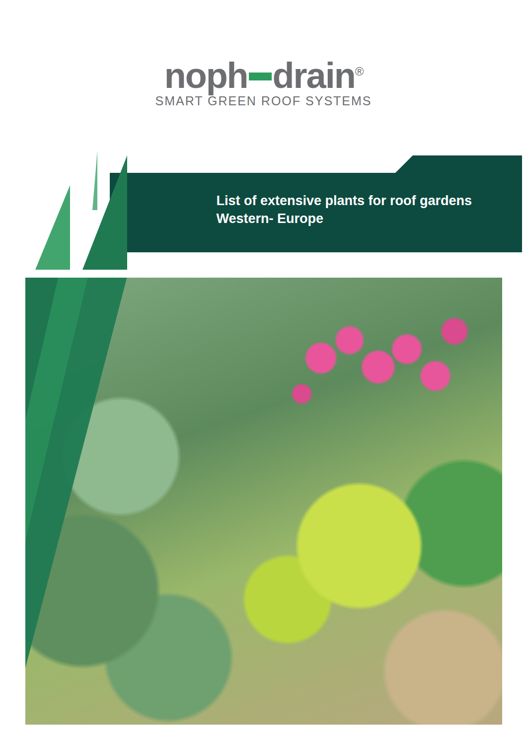noph drain®
SMART GREEN ROOF SYSTEMS
List of extensive plants for roof gardens
Western- Europe
Extensive sedum planting